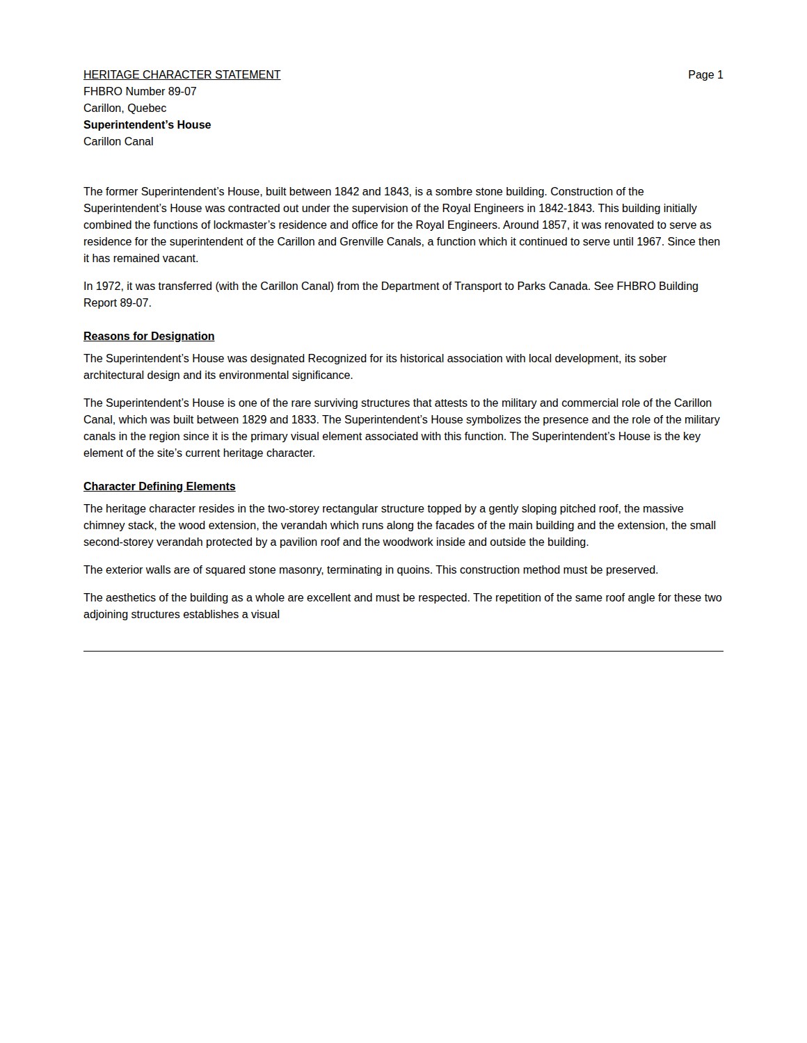HERITAGE CHARACTER STATEMENT Page 1
FHBRO Number 89-07
Carillon, Quebec
Superintendent’s House
Carillon Canal
The former Superintendent’s House, built between 1842 and 1843, is a sombre stone building. Construction of the Superintendent’s House was contracted out under the supervision of the Royal Engineers in 1842-1843. This building initially combined the functions of lockmaster’s residence and office for the Royal Engineers. Around 1857, it was renovated to serve as residence for the superintendent of the Carillon and Grenville Canals, a function which it continued to serve until 1967. Since then it has remained vacant.
In 1972, it was transferred (with the Carillon Canal) from the Department of Transport to Parks Canada. See FHBRO Building Report 89-07.
Reasons for Designation
The Superintendent’s House was designated Recognized for its historical association with local development, its sober architectural design and its environmental significance.
The Superintendent’s House is one of the rare surviving structures that attests to the military and commercial role of the Carillon Canal, which was built between 1829 and 1833. The Superintendent’s House symbolizes the presence and the role of the military canals in the region since it is the primary visual element associated with this function. The Superintendent’s House is the key element of the site’s current heritage character.
Character Defining Elements
The heritage character resides in the two-storey rectangular structure topped by a gently sloping pitched roof, the massive chimney stack, the wood extension, the verandah which runs along the facades of the main building and the extension, the small second-storey verandah protected by a pavilion roof and the woodwork inside and outside the building.
The exterior walls are of squared stone masonry, terminating in quoins. This construction method must be preserved.
The aesthetics of the building as a whole are excellent and must be respected. The repetition of the same roof angle for these two adjoining structures establishes a visual